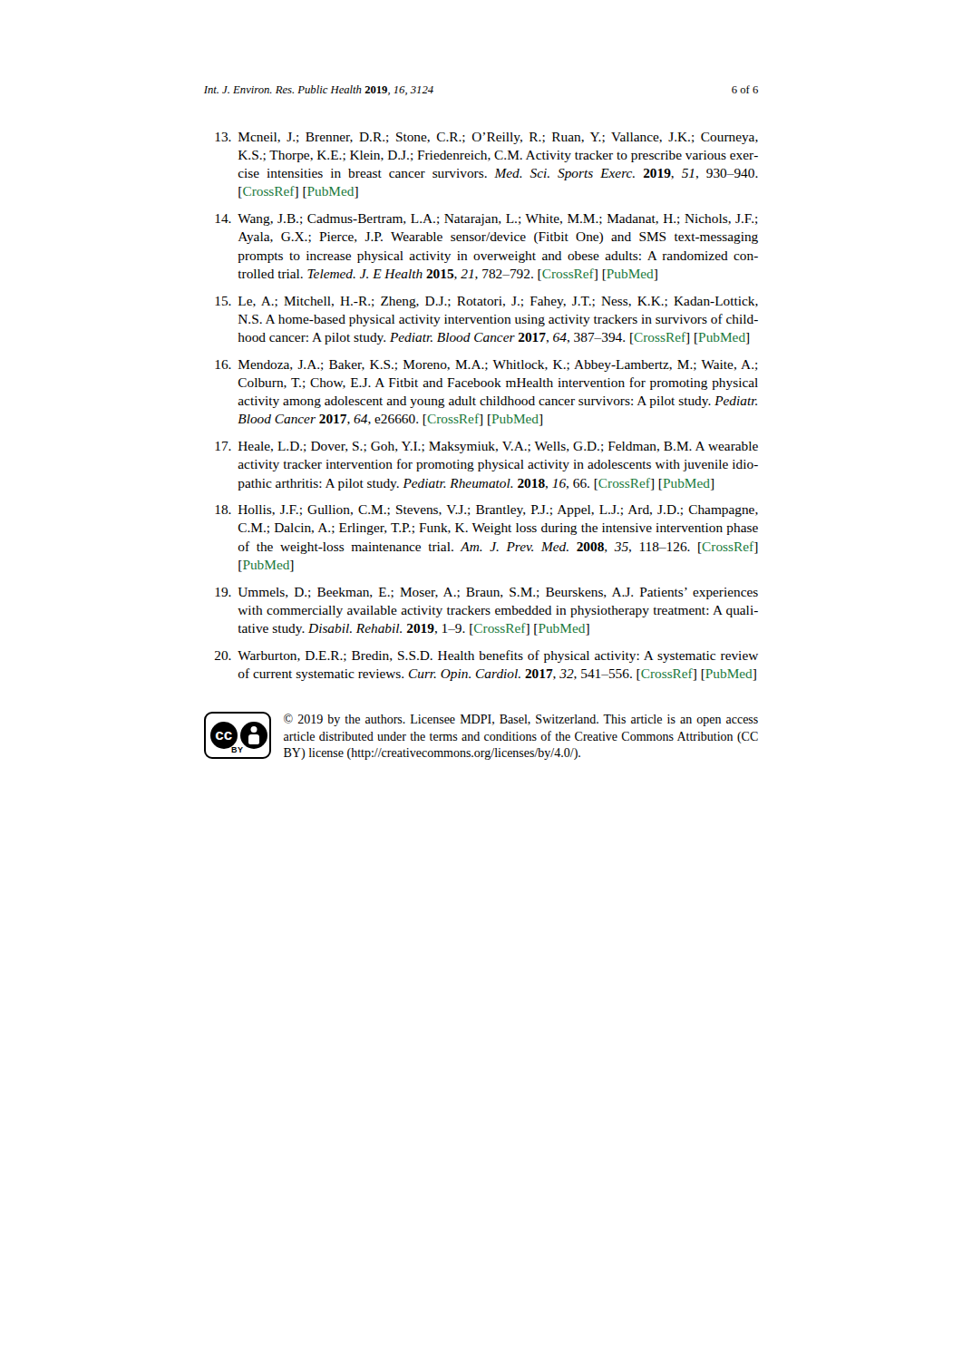Int. J. Environ. Res. Public Health 2019, 16, 3124
6 of 6
Mcneil, J.; Brenner, D.R.; Stone, C.R.; O’Reilly, R.; Ruan, Y.; Vallance, J.K.; Courneya, K.S.; Thorpe, K.E.; Klein, D.J.; Friedenreich, C.M. Activity tracker to prescribe various exercise intensities in breast cancer survivors. Med. Sci. Sports Exerc. 2019, 51, 930–940. [CrossRef] [PubMed]
Wang, J.B.; Cadmus-Bertram, L.A.; Natarajan, L.; White, M.M.; Madanat, H.; Nichols, J.F.; Ayala, G.X.; Pierce, J.P. Wearable sensor/device (Fitbit One) and SMS text-messaging prompts to increase physical activity in overweight and obese adults: A randomized controlled trial. Telemed. J. E Health 2015, 21, 782–792. [CrossRef] [PubMed]
Le, A.; Mitchell, H.-R.; Zheng, D.J.; Rotatori, J.; Fahey, J.T.; Ness, K.K.; Kadan-Lottick, N.S. A home-based physical activity intervention using activity trackers in survivors of childhood cancer: A pilot study. Pediatr. Blood Cancer 2017, 64, 387–394. [CrossRef] [PubMed]
Mendoza, J.A.; Baker, K.S.; Moreno, M.A.; Whitlock, K.; Abbey-Lambertz, M.; Waite, A.; Colburn, T.; Chow, E.J. A Fitbit and Facebook mHealth intervention for promoting physical activity among adolescent and young adult childhood cancer survivors: A pilot study. Pediatr. Blood Cancer 2017, 64, e26660. [CrossRef] [PubMed]
Heale, L.D.; Dover, S.; Goh, Y.I.; Maksymiuk, V.A.; Wells, G.D.; Feldman, B.M. A wearable activity tracker intervention for promoting physical activity in adolescents with juvenile idiopathic arthritis: A pilot study. Pediatr. Rheumatol. 2018, 16, 66. [CrossRef] [PubMed]
Hollis, J.F.; Gullion, C.M.; Stevens, V.J.; Brantley, P.J.; Appel, L.J.; Ard, J.D.; Champagne, C.M.; Dalcin, A.; Erlinger, T.P.; Funk, K. Weight loss during the intensive intervention phase of the weight-loss maintenance trial. Am. J. Prev. Med. 2008, 35, 118–126. [CrossRef] [PubMed]
Ummels, D.; Beekman, E.; Moser, A.; Braun, S.M.; Beurskens, A.J. Patients’ experiences with commercially available activity trackers embedded in physiotherapy treatment: A qualitative study. Disabil. Rehabil. 2019, 1–9. [CrossRef] [PubMed]
Warburton, D.E.R.; Bredin, S.S.D. Health benefits of physical activity: A systematic review of current systematic reviews. Curr. Opin. Cardiol. 2017, 32, 541–556. [CrossRef] [PubMed]
cc BY
© 2019 by the authors. Licensee MDPI, Basel, Switzerland. This article is an open access article distributed under the terms and conditions of the Creative Commons Attribution (CC BY) license (http://creativecommons.org/licenses/by/4.0/).